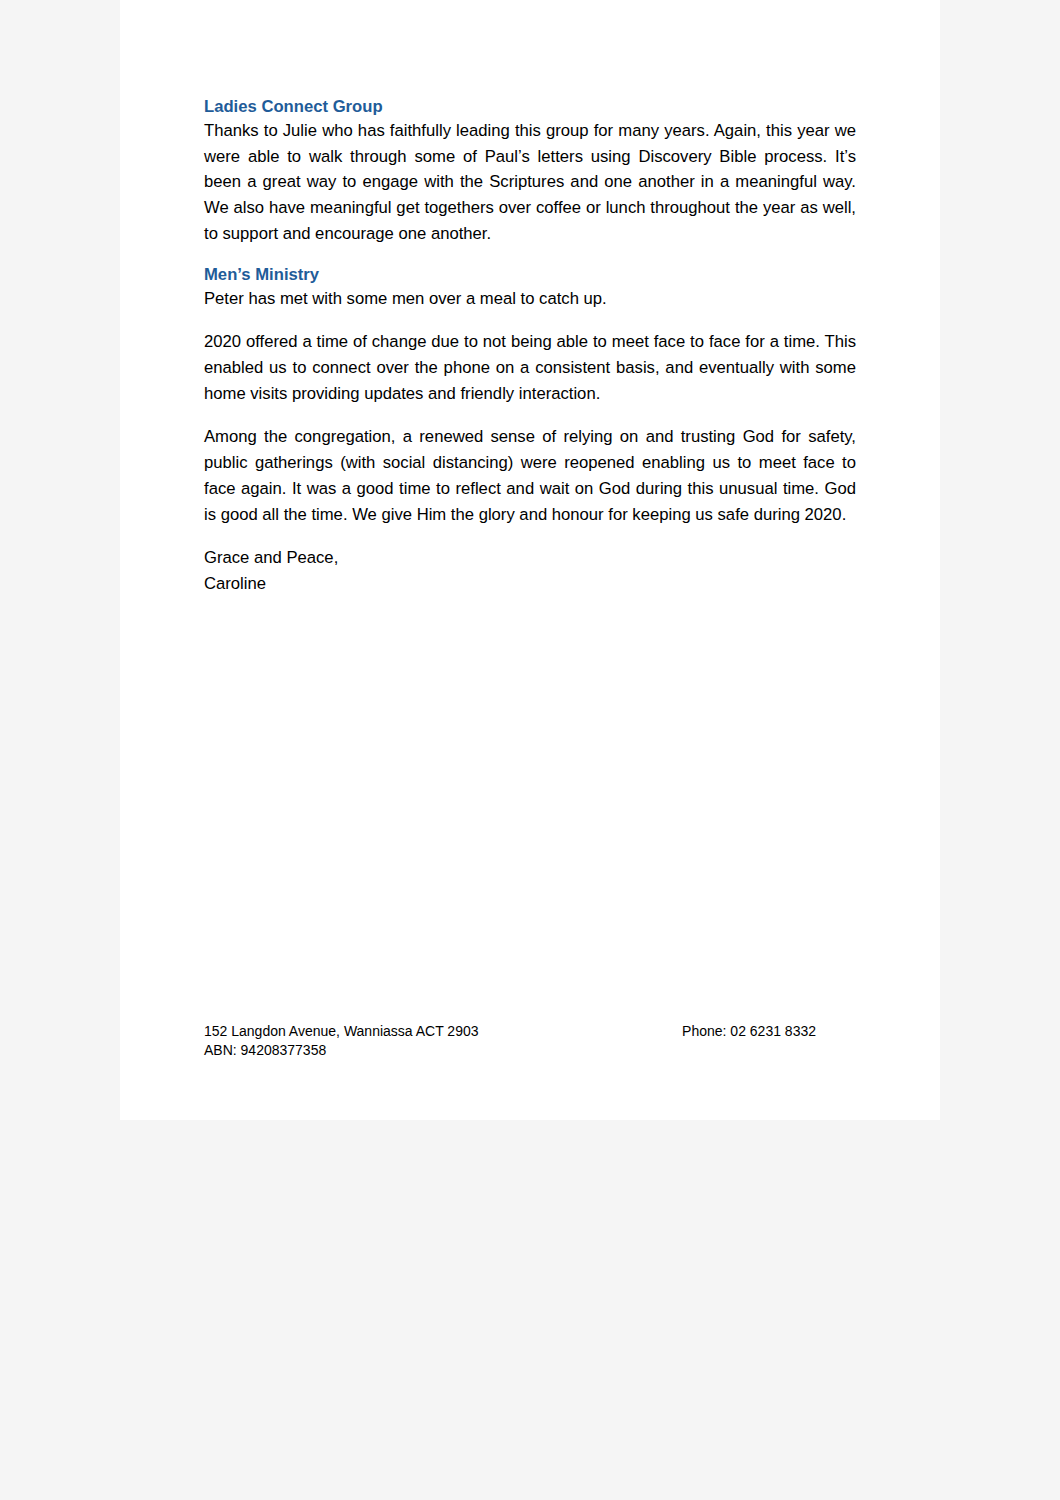Ladies Connect Group
Thanks to Julie who has faithfully leading this group for many years. Again, this year we were able to walk through some of Paul’s letters using Discovery Bible process. It’s been a great way to engage with the Scriptures and one another in a meaningful way. We also have meaningful get togethers over coffee or lunch throughout the year as well, to support and encourage one another.
Men’s Ministry
Peter has met with some men over a meal to catch up.
2020 offered a time of change due to not being able to meet face to face for a time. This enabled us to connect over the phone on a consistent basis, and eventually with some home visits providing updates and friendly interaction.
Among the congregation, a renewed sense of relying on and trusting God for safety, public gatherings (with social distancing) were reopened enabling us to meet face to face again. It was a good time to reflect and wait on God during this unusual time. God is good all the time. We give Him the glory and honour for keeping us safe during 2020.
Grace and Peace,
Caroline
152 Langdon Avenue, Wanniassa ACT 2903
ABN: 94208377358
Phone: 02 6231 8332